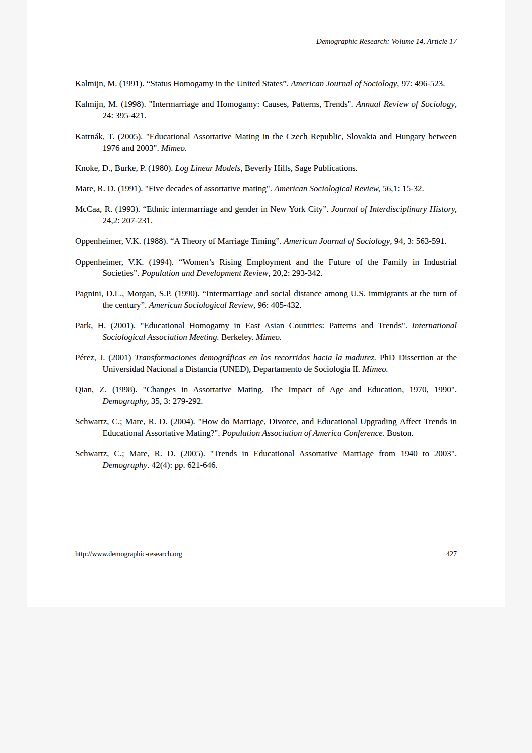Demographic Research: Volume 14, Article 17
Kalmijn, M. (1991). “Status Homogamy in the United States”. American Journal of Sociology, 97: 496-523.
Kalmijn, M. (1998). "Intermarriage and Homogamy: Causes, Patterns, Trends". Annual Review of Sociology, 24: 395-421.
Katrnák, T. (2005). "Educational Assortative Mating in the Czech Republic, Slovakia and Hungary between 1976 and 2003". Mimeo.
Knoke, D., Burke, P. (1980). Log Linear Models, Beverly Hills, Sage Publications.
Mare, R. D. (1991). "Five decades of assortative mating". American Sociological Review, 56,1: 15-32.
McCaa, R. (1993). “Ethnic intermarriage and gender in New York City”. Journal of Interdisciplinary History, 24,2: 207-231.
Oppenheimer, V.K. (1988). “A Theory of Marriage Timing”. American Journal of Sociology, 94, 3: 563-591.
Oppenheimer, V.K. (1994). “Women’s Rising Employment and the Future of the Family in Industrial Societies”. Population and Development Review, 20,2: 293-342.
Pagnini, D.L., Morgan, S.P. (1990). “Intermarriage and social distance among U.S. immigrants at the turn of the century”. American Sociological Review, 96: 405-432.
Park, H. (2001). "Educational Homogamy in East Asian Countries: Patterns and Trends". International Sociological Association Meeting. Berkeley. Mimeo.
Pérez, J. (2001) Transformaciones demográficas en los recorridos hacia la madurez. PhD Dissertion at the Universidad Nacional a Distancia (UNED), Departamento de Sociología II. Mimeo.
Qian, Z. (1998). "Changes in Assortative Mating. The Impact of Age and Education, 1970, 1990". Demography, 35, 3: 279-292.
Schwartz, C.; Mare, R. D. (2004). "How do Marriage, Divorce, and Educational Upgrading Affect Trends in Educational Assortative Mating?". Population Association of America Conference. Boston.
Schwartz, C.; Mare, R. D. (2005). "Trends in Educational Assortative Marriage from 1940 to 2003". Demography. 42(4): pp. 621-646.
http://www.demographic-research.org 427